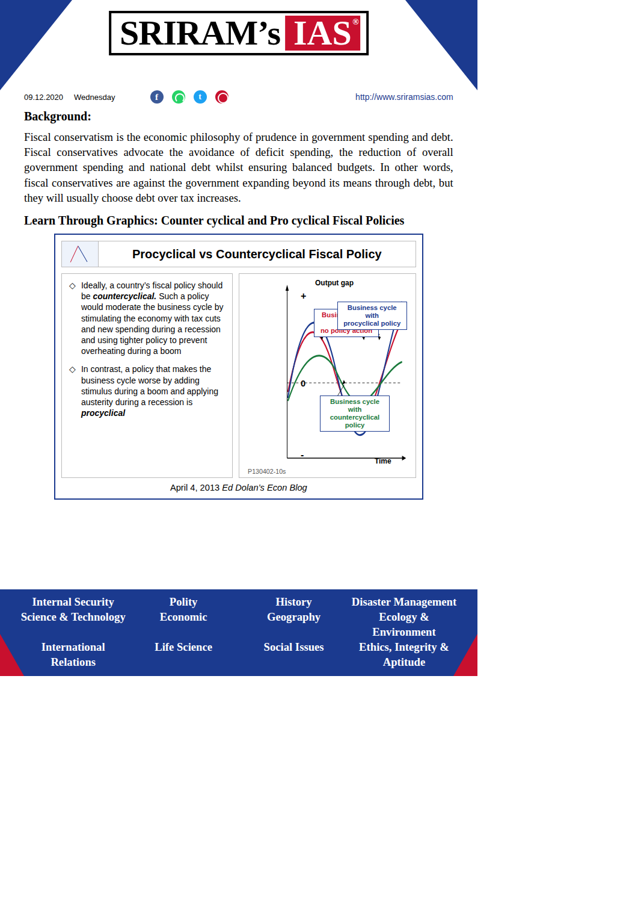SRIRAM’s
IAS®
09.12.2020 Wednesday http://www.sriramsias.com
Background:
Fiscal conservatism is the economic philosophy of prudence in government spending and debt. Fiscal conservatives advocate the avoidance of deficit spending, the reduction of overall government spending and national debt whilst ensuring balanced budgets. In other words, fiscal conservatives are against the government expanding beyond its means through debt, but they will usually choose debt over tax increases.
Learn Through Graphics: Counter cyclical and Pro cyclical Fiscal Policies
Procyclical vs Countercyclical Fiscal Policy
Ideally, a country’s fiscal policy should be countercyclical. Such a policy would moderate the business cycle by stimulating the economy with tax cuts and new spending during a recession and using tighter policy to prevent overheating during a boom
In contrast, a policy that makes the business cycle worse by adding stimulus during a boom and applying austerity during a recession is procyclical
Output gap + 0 - Time
Business cycle with
no policy action
Business cycle with
procyclical policy
Business cycle with
countercyclical policy
P130402-10s
April 4, 2013 Ed Dolan’s Econ Blog
6
Internal Security Polity History Disaster Management Science & Technology Economic Geography Ecology & Environment International Relations Life Science Social Issues Ethics, Integrity & Aptitude